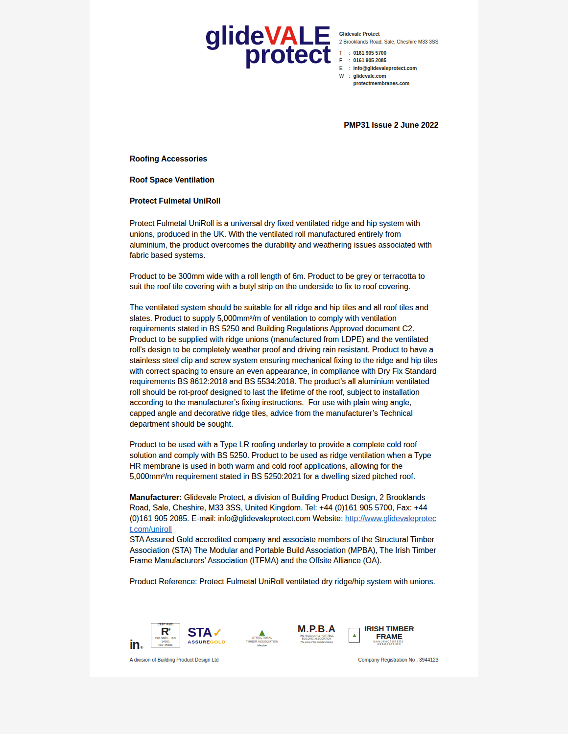glideVALE
protect
Glidevale Protect
2 Brooklands Road, Sale, Cheshire M33 3SS
| T | : | 0161 905 5700 |
| F | : | 0161 905 2085 |
| E | : | info@glidevaleprotect.com |
| W | : | glidevale.com |
| | | protectmembranes.com |
PMP31 Issue 2 June 2022
Roofing Accessories
Roof Space Ventilation
Protect Fulmetal UniRoll
Protect Fulmetal UniRoll is a universal dry fixed ventilated ridge and hip system with unions, produced in the UK. With the ventilated roll manufactured entirely from aluminium, the product overcomes the durability and weathering issues associated with fabric based systems.
Product to be 300mm wide with a roll length of 6m. Product to be grey or terracotta to suit the roof tile covering with a butyl strip on the underside to fix to roof covering.
The ventilated system should be suitable for all ridge and hip tiles and all roof tiles and slates. Product to supply 5,000mm²/m of ventilation to comply with ventilation requirements stated in BS 5250 and Building Regulations Approved document C2. Product to be supplied with ridge unions (manufactured from LDPE) and the ventilated roll’s design to be completely weather proof and driving rain resistant. Product to have a stainless steel clip and screw system ensuring mechanical fixing to the ridge and hip tiles with correct spacing to ensure an even appearance, in compliance with Dry Fix Standard requirements BS 8612:2018 and BS 5534:2018. The product’s all aluminium ventilated roll should be rot-proof designed to last the lifetime of the roof, subject to installation according to the manufacturer’s fixing instructions. For use with plain wing angle, capped angle and decorative ridge tiles, advice from the manufacturer’s Technical department should be sought.
Product to be used with a Type LR roofing underlay to provide a complete cold roof solution and comply with BS 5250. Product to be used as ridge ventilation when a Type HR membrane is used in both warm and cold roof applications, allowing for the 5,000mm²/m requirement stated in BS 5250:2021 for a dwelling sized pitched roof.
Manufacturer: Glidevale Protect, a division of Building Product Design, 2 Brooklands Road, Sale, Cheshire, M33 3SS, United Kingdom. Tel: +44 (0)161 905 5700, Fax: +44 (0)161 905 2085. E-mail: info@glidevaleprotect.com Website: http://www.glidevaleprotect.com/uniroll
STA Assured Gold accredited company and associate members of the Structural Timber Association (STA) The Modular and Portable Build Association (MPBA), The Irish Timber Frame Manufacturers’ Association (ITFMA) and the Offsite Alliance (OA).
Product Reference: Protect Fulmetal UniRoll ventilated dry ridge/hip system with unions.
in®
CERTIFIED
R®
ISO 9001 · ISO 14001
ISO 45001
STA✓
ASSUREGOLD
▲
STRUCTURAL
TIMBER ASSOCIATION
Member
M. P. B. A
THE MODULAR & PORTABLE
BUILDING ASSOCIATION
The voice of the modular industry
▲
IRISH TIMBER FRAME
MANUFACTURERS’ ASSOCIATION
A division of Building Product Design Ltd Company Registration No : 3944123